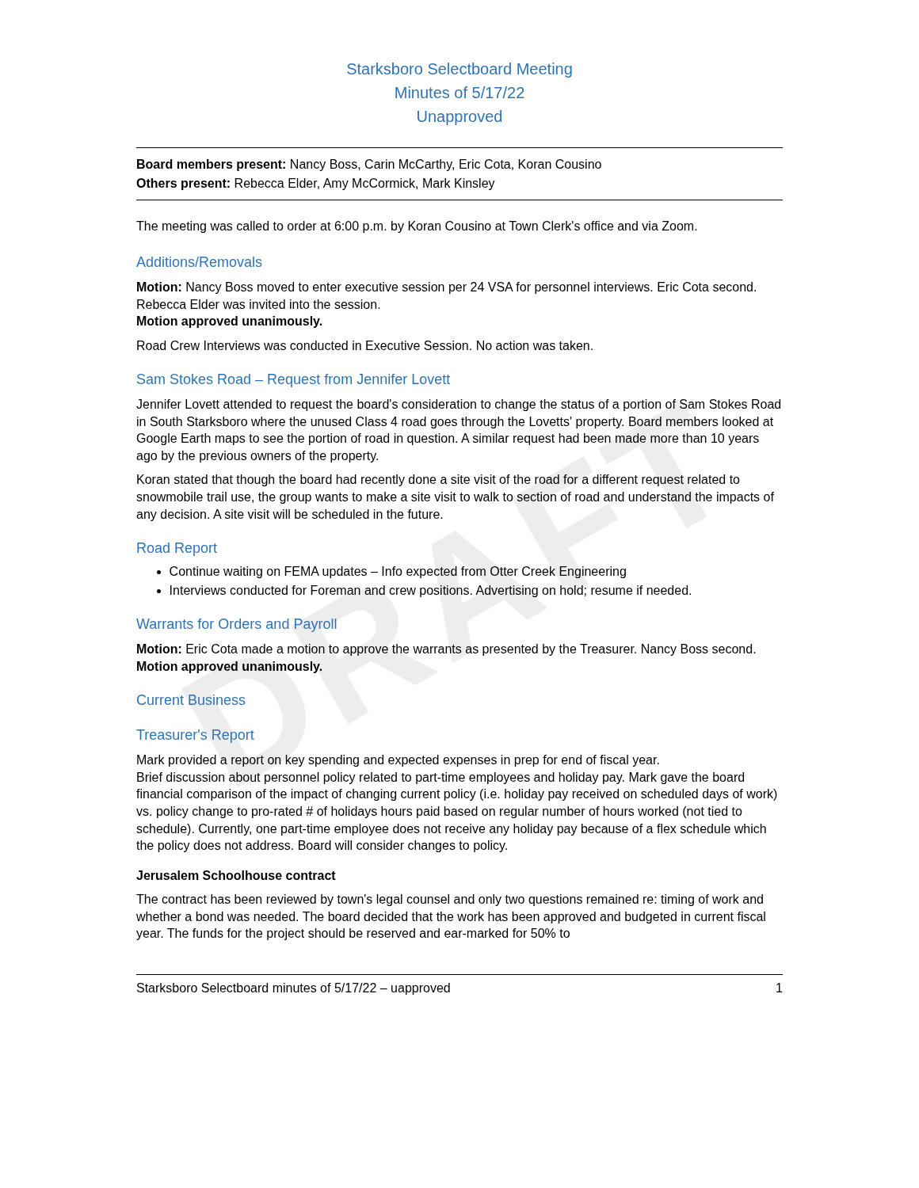Starksboro Selectboard Meeting
Minutes of 5/17/22
Unapproved
Board members present: Nancy Boss, Carin McCarthy, Eric Cota, Koran Cousino
Others present: Rebecca Elder, Amy McCormick, Mark Kinsley
The meeting was called to order at 6:00 p.m. by Koran Cousino at Town Clerk's office and via Zoom.
Additions/Removals
Motion: Nancy Boss moved to enter executive session per 24 VSA for personnel interviews. Eric Cota second. Rebecca Elder was invited into the session.
Motion approved unanimously.
Road Crew Interviews was conducted in Executive Session. No action was taken.
Sam Stokes Road – Request from Jennifer Lovett
Jennifer Lovett attended to request the board's consideration to change the status of a portion of Sam Stokes Road in South Starksboro where the unused Class 4 road goes through the Lovetts' property. Board members looked at Google Earth maps to see the portion of road in question. A similar request had been made more than 10 years ago by the previous owners of the property.
Koran stated that though the board had recently done a site visit of the road for a different request related to snowmobile trail use, the group wants to make a site visit to walk to section of road and understand the impacts of any decision. A site visit will be scheduled in the future.
Road Report
Continue waiting on FEMA updates – Info expected from Otter Creek Engineering
Interviews conducted for Foreman and crew positions. Advertising on hold; resume if needed.
Warrants for Orders and Payroll
Motion: Eric Cota made a motion to approve the warrants as presented by the Treasurer. Nancy Boss second. Motion approved unanimously.
Current Business
Treasurer's Report
Mark provided a report on key spending and expected expenses in prep for end of fiscal year.
Brief discussion about personnel policy related to part-time employees and holiday pay. Mark gave the board financial comparison of the impact of changing current policy (i.e. holiday pay received on scheduled days of work) vs. policy change to pro-rated # of holidays hours paid based on regular number of hours worked (not tied to schedule). Currently, one part-time employee does not receive any holiday pay because of a flex schedule which the policy does not address. Board will consider changes to policy.
Jerusalem Schoolhouse contract
The contract has been reviewed by town's legal counsel and only two questions remained re: timing of work and whether a bond was needed. The board decided that the work has been approved and budgeted in current fiscal year. The funds for the project should be reserved and ear-marked for 50% to
Starksboro Selectboard minutes of 5/17/22 – uapproved 1